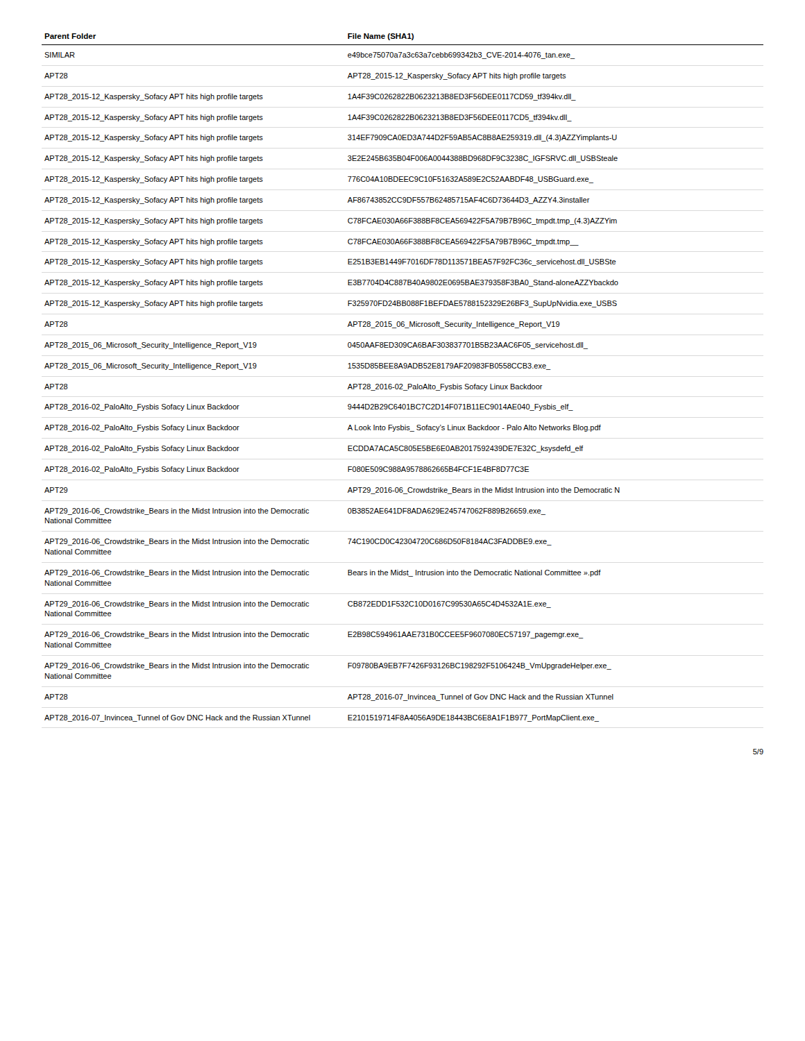| Parent Folder | File Name (SHA1) |
| --- | --- |
| SIMILAR | e49bce75070a7a3c63a7cebb699342b3_CVE-2014-4076_tan.exe_ |
| APT28 | APT28_2015-12_Kaspersky_Sofacy APT hits high profile targets |
| APT28_2015-12_Kaspersky_Sofacy APT hits high profile targets | 1A4F39C0262822B0623213B8ED3F56DEE0117CD59_tf394kv.dll_ |
| APT28_2015-12_Kaspersky_Sofacy APT hits high profile targets | 1A4F39C0262822B0623213B8ED3F56DEE0117CD5_tf394kv.dll_ |
| APT28_2015-12_Kaspersky_Sofacy APT hits high profile targets | 314EF7909CA0ED3A744D2F59AB5AC8B8AE259319.dll_(4.3)AZZYimplants-U |
| APT28_2015-12_Kaspersky_Sofacy APT hits high profile targets | 3E2E245B635B04F006A0044388BD968DF9C3238C_IGFSRVC.dll_USBSteale |
| APT28_2015-12_Kaspersky_Sofacy APT hits high profile targets | 776C04A10BDEEC9C10F51632A589E2C52AABDF48_USBGuard.exe_ |
| APT28_2015-12_Kaspersky_Sofacy APT hits high profile targets | AF86743852CC9DF557B62485715AF4C6D73644D3_AZZY4.3installer |
| APT28_2015-12_Kaspersky_Sofacy APT hits high profile targets | C78FCAE030A66F388BF8CEA569422F5A79B7B96C_tmpdt.tmp_(4.3)AZZYim |
| APT28_2015-12_Kaspersky_Sofacy APT hits high profile targets | C78FCAE030A66F388BF8CEA569422F5A79B7B96C_tmpdt.tmp__ |
| APT28_2015-12_Kaspersky_Sofacy APT hits high profile targets | E251B3EB1449F7016DF78D113571BEA57F92FC36c_servicehost.dll_USBSte |
| APT28_2015-12_Kaspersky_Sofacy APT hits high profile targets | E3B7704D4C887B40A9802E0695BAE379358F3BA0_Stand-aloneAZZYbackdo |
| APT28_2015-12_Kaspersky_Sofacy APT hits high profile targets | F325970FD24BB088F1BEFDAE5788152329E26BF3_SupUpNvidia.exe_USBS |
| APT28 | APT28_2015_06_Microsoft_Security_Intelligence_Report_V19 |
| APT28_2015_06_Microsoft_Security_Intelligence_Report_V19 | 0450AAF8ED309CA6BAF303837701B5B23AAC6F05_servicehost.dll_ |
| APT28_2015_06_Microsoft_Security_Intelligence_Report_V19 | 1535D85BEE8A9ADB52E8179AF20983FB0558CCB3.exe_ |
| APT28 | APT28_2016-02_PaloAlto_Fysbis Sofacy Linux Backdoor |
| APT28_2016-02_PaloAlto_Fysbis Sofacy Linux Backdoor | 9444D2B29C6401BC7C2D14F071B11EC9014AE040_Fysbis_elf_ |
| APT28_2016-02_PaloAlto_Fysbis Sofacy Linux Backdoor | A Look Into Fysbis_ Sofacy’s Linux Backdoor - Palo Alto Networks Blog.pdf |
| APT28_2016-02_PaloAlto_Fysbis Sofacy Linux Backdoor | ECDDA7ACA5C805E5BE6E0AB2017592439DE7E32C_ksysdefd_elf |
| APT28_2016-02_PaloAlto_Fysbis Sofacy Linux Backdoor | F080E509C988A9578862665B4FCF1E4BF8D77C3E |
| APT29 | APT29_2016-06_Crowdstrike_Bears in the Midst Intrusion into the Democratic N |
| APT29_2016-06_Crowdstrike_Bears in the Midst Intrusion into the Democratic National Committee | 0B3852AE641DF8ADA629E245747062F889B26659.exe_ |
| APT29_2016-06_Crowdstrike_Bears in the Midst Intrusion into the Democratic National Committee | 74C190CD0C42304720C686D50F8184AC3FADDBE9.exe_ |
| APT29_2016-06_Crowdstrike_Bears in the Midst Intrusion into the Democratic National Committee | Bears in the Midst_ Intrusion into the Democratic National Committee ».pdf |
| APT29_2016-06_Crowdstrike_Bears in the Midst Intrusion into the Democratic National Committee | CB872EDD1F532C10D0167C99530A65C4D4532A1E.exe_ |
| APT29_2016-06_Crowdstrike_Bears in the Midst Intrusion into the Democratic National Committee | E2B98C594961AAE731B0CCEE5F9607080EC57197_pagemgr.exe_ |
| APT29_2016-06_Crowdstrike_Bears in the Midst Intrusion into the Democratic National Committee | F09780BA9EB7F7426F93126BC198292F5106424B_VmUpgradeHelper.exe_ |
| APT28 | APT28_2016-07_Invincea_Tunnel of Gov DNC Hack and the Russian XTunnel |
| APT28_2016-07_Invincea_Tunnel of Gov DNC Hack and the Russian XTunnel | E2101519714F8A4056A9DE18443BC6E8A1F1B977_PortMapClient.exe_ |
5/9